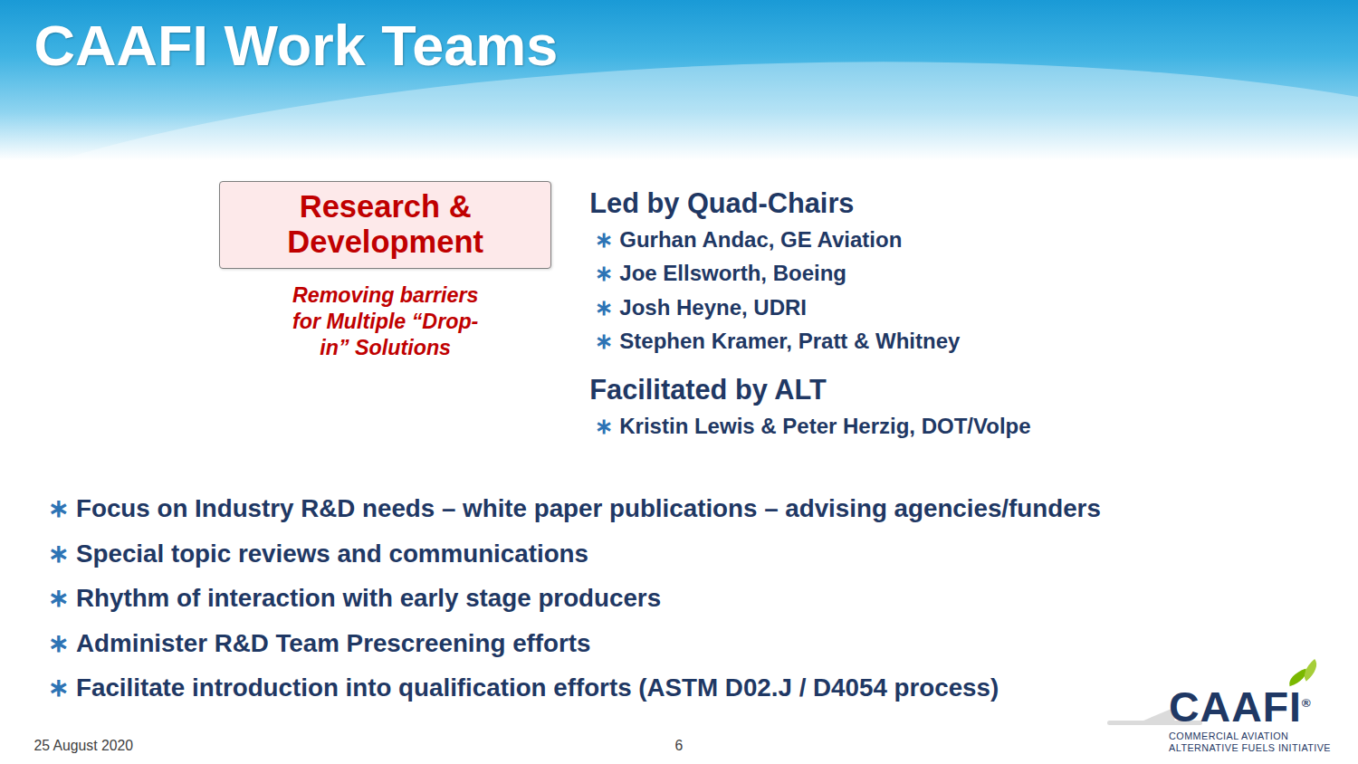CAAFI Work Teams
Research &
Development
Removing barriers
for Multiple “Drop-
in” Solutions
Led by Quad-Chairs
Gurhan Andac, GE Aviation
Joe Ellsworth, Boeing
Josh Heyne, UDRI
Stephen Kramer, Pratt & Whitney
Facilitated by ALT
Kristin Lewis & Peter Herzig, DOT/Volpe
Focus on Industry R&D needs – white paper publications – advising agencies/funders
Special topic reviews and communications
Rhythm of interaction with early stage producers
Administer R&D Team Prescreening efforts
Facilitate introduction into qualification efforts (ASTM D02.J / D4054 process)
25 August 2020
6
CAAFI®
Commercial Aviation
Alternative Fuels Initiative